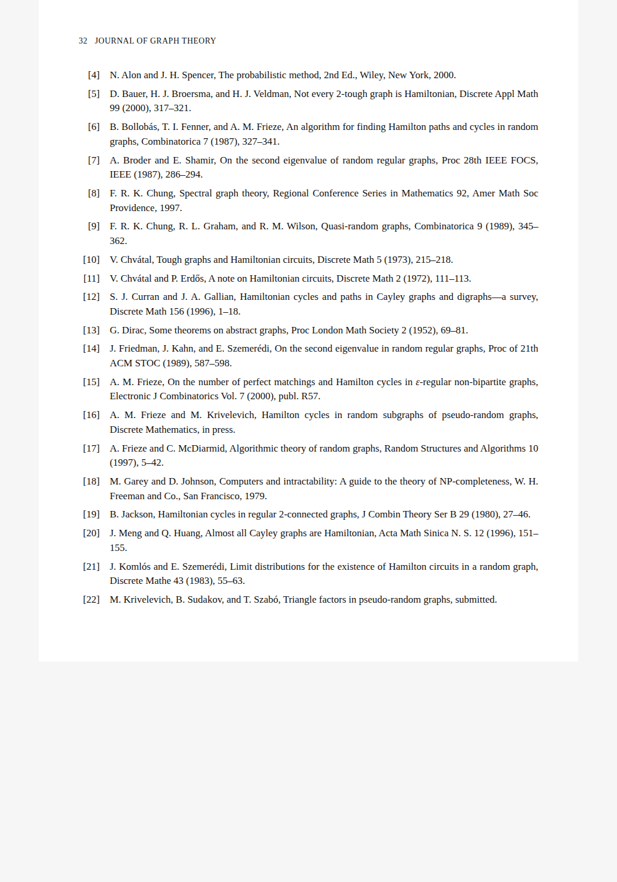32 JOURNAL OF GRAPH THEORY
[4] N. Alon and J. H. Spencer, The probabilistic method, 2nd Ed., Wiley, New York, 2000.
[5] D. Bauer, H. J. Broersma, and H. J. Veldman, Not every 2-tough graph is Hamiltonian, Discrete Appl Math 99 (2000), 317–321.
[6] B. Bollobás, T. I. Fenner, and A. M. Frieze, An algorithm for finding Hamilton paths and cycles in random graphs, Combinatorica 7 (1987), 327–341.
[7] A. Broder and E. Shamir, On the second eigenvalue of random regular graphs, Proc 28th IEEE FOCS, IEEE (1987), 286–294.
[8] F. R. K. Chung, Spectral graph theory, Regional Conference Series in Mathematics 92, Amer Math Soc Providence, 1997.
[9] F. R. K. Chung, R. L. Graham, and R. M. Wilson, Quasi-random graphs, Combinatorica 9 (1989), 345–362.
[10] V. Chvátal, Tough graphs and Hamiltonian circuits, Discrete Math 5 (1973), 215–218.
[11] V. Chvátal and P. Erdős, A note on Hamiltonian circuits, Discrete Math 2 (1972), 111–113.
[12] S. J. Curran and J. A. Gallian, Hamiltonian cycles and paths in Cayley graphs and digraphs—a survey, Discrete Math 156 (1996), 1–18.
[13] G. Dirac, Some theorems on abstract graphs, Proc London Math Society 2 (1952), 69–81.
[14] J. Friedman, J. Kahn, and E. Szemerédi, On the second eigenvalue in random regular graphs, Proc of 21th ACM STOC (1989), 587–598.
[15] A. M. Frieze, On the number of perfect matchings and Hamilton cycles in ε-regular non-bipartite graphs, Electronic J Combinatorics Vol. 7 (2000), publ. R57.
[16] A. M. Frieze and M. Krivelevich, Hamilton cycles in random subgraphs of pseudo-random graphs, Discrete Mathematics, in press.
[17] A. Frieze and C. McDiarmid, Algorithmic theory of random graphs, Random Structures and Algorithms 10 (1997), 5–42.
[18] M. Garey and D. Johnson, Computers and intractability: A guide to the theory of NP-completeness, W. H. Freeman and Co., San Francisco, 1979.
[19] B. Jackson, Hamiltonian cycles in regular 2-connected graphs, J Combin Theory Ser B 29 (1980), 27–46.
[20] J. Meng and Q. Huang, Almost all Cayley graphs are Hamiltonian, Acta Math Sinica N. S. 12 (1996), 151–155.
[21] J. Komlós and E. Szemerédi, Limit distributions for the existence of Hamilton circuits in a random graph, Discrete Mathe 43 (1983), 55–63.
[22] M. Krivelevich, B. Sudakov, and T. Szabó, Triangle factors in pseudo-random graphs, submitted.